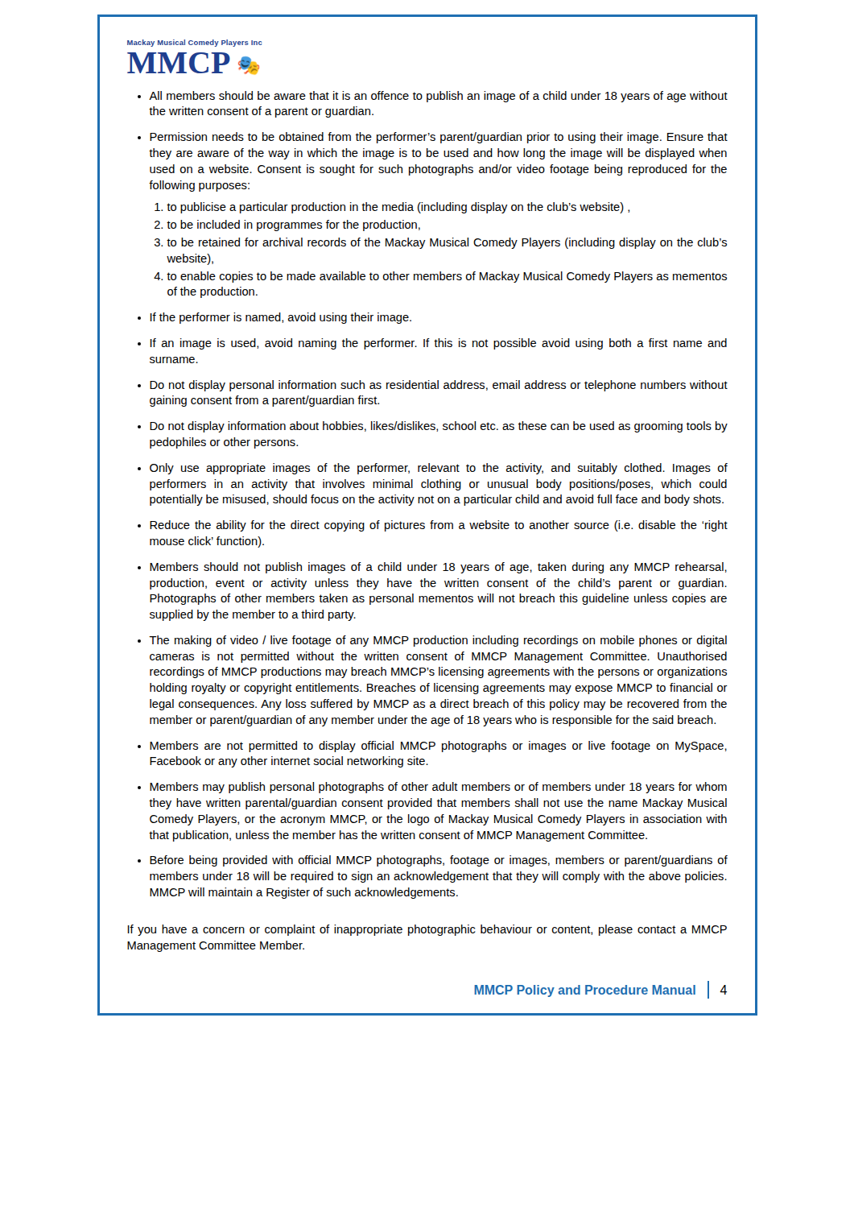Mackay Musical Comedy Players Inc
MMCP 🎭
All members should be aware that it is an offence to publish an image of a child under 18 years of age without the written consent of a parent or guardian.
Permission needs to be obtained from the performer’s parent/guardian prior to using their image. Ensure that they are aware of the way in which the image is to be used and how long the image will be displayed when used on a website. Consent is sought for such photographs and/or video footage being reproduced for the following purposes:
to publicise a particular production in the media (including display on the club’s website) ,
to be included in programmes for the production,
to be retained for archival records of the Mackay Musical Comedy Players (including display on the club’s website),
to enable copies to be made available to other members of Mackay Musical Comedy Players as mementos of the production.
If the performer is named, avoid using their image.
If an image is used, avoid naming the performer. If this is not possible avoid using both a first name and surname.
Do not display personal information such as residential address, email address or telephone numbers without gaining consent from a parent/guardian first.
Do not display information about hobbies, likes/dislikes, school etc. as these can be used as grooming tools by pedophiles or other persons.
Only use appropriate images of the performer, relevant to the activity, and suitably clothed. Images of performers in an activity that involves minimal clothing or unusual body positions/poses, which could potentially be misused, should focus on the activity not on a particular child and avoid full face and body shots.
Reduce the ability for the direct copying of pictures from a website to another source (i.e. disable the ‘right mouse click’ function).
Members should not publish images of a child under 18 years of age, taken during any MMCP rehearsal, production, event or activity unless they have the written consent of the child’s parent or guardian. Photographs of other members taken as personal mementos will not breach this guideline unless copies are supplied by the member to a third party.
The making of video / live footage of any MMCP production including recordings on mobile phones or digital cameras is not permitted without the written consent of MMCP Management Committee. Unauthorised recordings of MMCP productions may breach MMCP’s licensing agreements with the persons or organizations holding royalty or copyright entitlements. Breaches of licensing agreements may expose MMCP to financial or legal consequences. Any loss suffered by MMCP as a direct breach of this policy may be recovered from the member or parent/guardian of any member under the age of 18 years who is responsible for the said breach.
Members are not permitted to display official MMCP photographs or images or live footage on MySpace, Facebook or any other internet social networking site.
Members may publish personal photographs of other adult members or of members under 18 years for whom they have written parental/guardian consent provided that members shall not use the name Mackay Musical Comedy Players, or the acronym MMCP, or the logo of Mackay Musical Comedy Players in association with that publication, unless the member has the written consent of MMCP Management Committee.
Before being provided with official MMCP photographs, footage or images, members or parent/guardians of members under 18 will be required to sign an acknowledgement that they will comply with the above policies. MMCP will maintain a Register of such acknowledgements.
If you have a concern or complaint of inappropriate photographic behaviour or content, please contact a MMCP Management Committee Member.
MMCP Policy and Procedure Manual 4